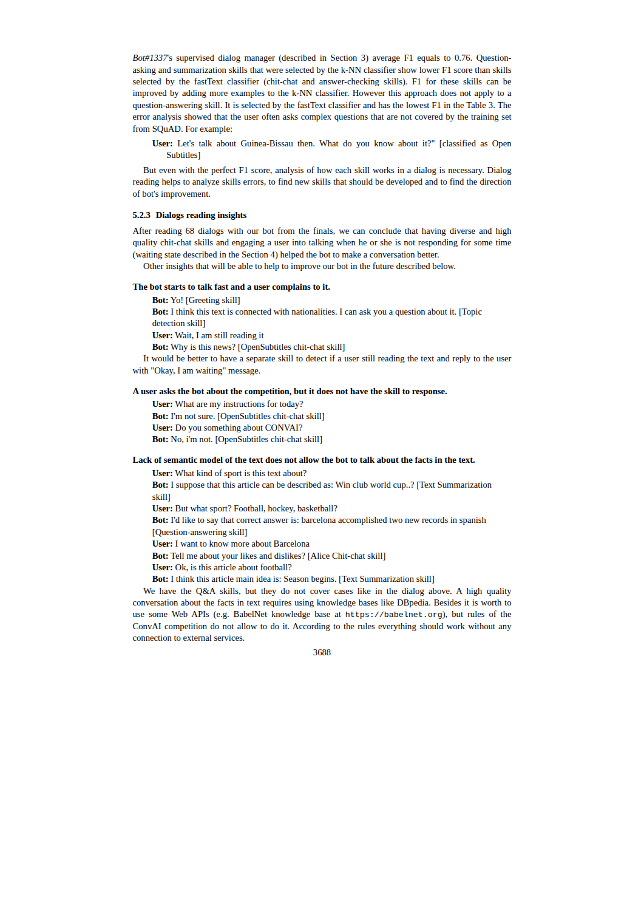Bot#1337's supervised dialog manager (described in Section 3) average F1 equals to 0.76. Question-asking and summarization skills that were selected by the k-NN classifier show lower F1 score than skills selected by the fastText classifier (chit-chat and answer-checking skills). F1 for these skills can be improved by adding more examples to the k-NN classifier. However this approach does not apply to a question-answering skill. It is selected by the fastText classifier and has the lowest F1 in the Table 3. The error analysis showed that the user often asks complex questions that are not covered by the training set from SQuAD. For example:
User: Let's talk about Guinea-Bissau then. What do you know about it?" [classified as Open Subtitles]
But even with the perfect F1 score, analysis of how each skill works in a dialog is necessary. Dialog reading helps to analyze skills errors, to find new skills that should be developed and to find the direction of bot's improvement.
5.2.3 Dialogs reading insights
After reading 68 dialogs with our bot from the finals, we can conclude that having diverse and high quality chit-chat skills and engaging a user into talking when he or she is not responding for some time (waiting state described in the Section 4) helped the bot to make a conversation better.
Other insights that will be able to help to improve our bot in the future described below.
The bot starts to talk fast and a user complains to it.
Bot: Yo! [Greeting skill]
Bot: I think this text is connected with nationalities. I can ask you a question about it. [Topic detection skill]
User: Wait, I am still reading it
Bot: Why is this news? [OpenSubtitles chit-chat skill]
It would be better to have a separate skill to detect if a user still reading the text and reply to the user with "Okay, I am waiting" message.
A user asks the bot about the competition, but it does not have the skill to response.
User: What are my instructions for today?
Bot: I'm not sure. [OpenSubtitles chit-chat skill]
User: Do you something about CONVAI?
Bot: No, i'm not. [OpenSubtitles chit-chat skill]
Lack of semantic model of the text does not allow the bot to talk about the facts in the text.
User: What kind of sport is this text about?
Bot: I suppose that this article can be described as: Win club world cup..? [Text Summarization skill]
User: But what sport? Football, hockey, basketball?
Bot: I'd like to say that correct answer is: barcelona accomplished two new records in spanish [Question-answering skill]
User: I want to know more about Barcelona
Bot: Tell me about your likes and dislikes? [Alice Chit-chat skill]
User: Ok, is this article about football?
Bot: I think this article main idea is: Season begins. [Text Summarization skill]
We have the Q&A skills, but they do not cover cases like in the dialog above. A high quality conversation about the facts in text requires using knowledge bases like DBpedia. Besides it is worth to use some Web APIs (e.g. BabelNet knowledge base at https://babelnet.org), but rules of the ConvAI competition do not allow to do it. According to the rules everything should work without any connection to external services.
3688